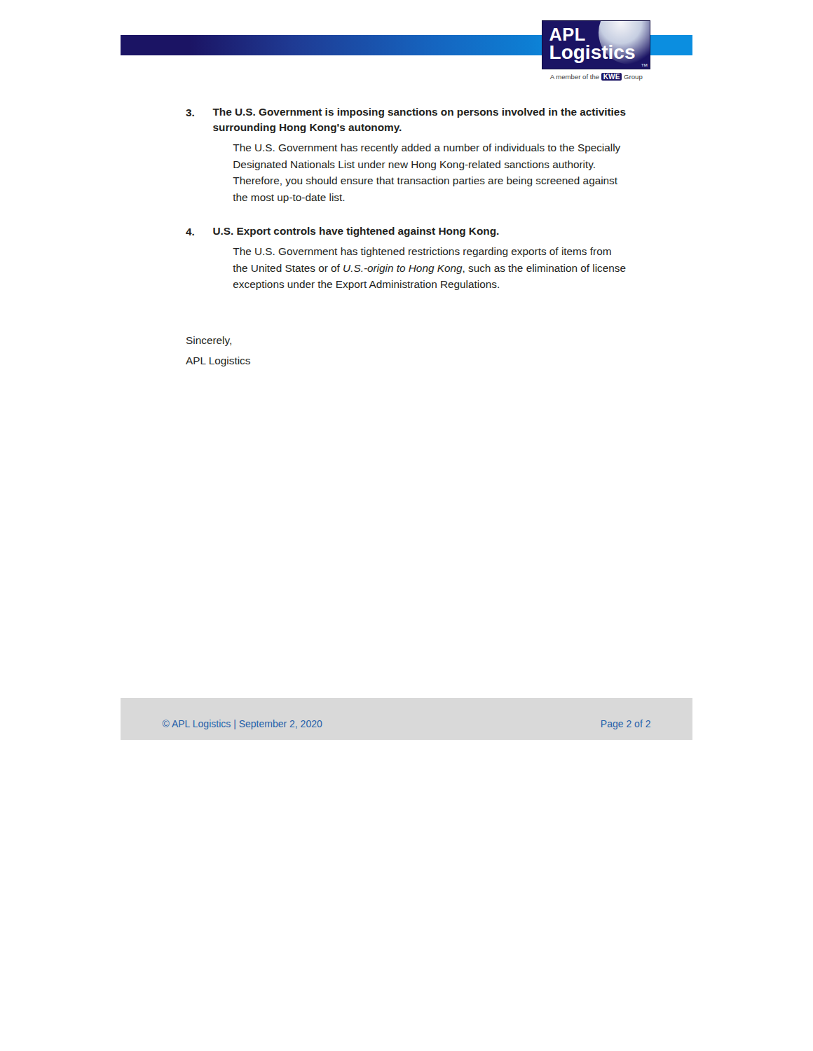APL
Logistics
TM
A member of the KWE Group
3.
The U.S. Government is imposing sanctions on persons involved in the activities surrounding Hong Kong's autonomy.
The U.S. Government has recently added a number of individuals to the Specially Designated Nationals List under new Hong Kong-related sanctions authority. Therefore, you should ensure that transaction parties are being screened against the most up-to-date list.
4.
U.S. Export controls have tightened against Hong Kong.
The U.S. Government has tightened restrictions regarding exports of items from the United States or of U.S.-origin to Hong Kong, such as the elimination of license exceptions under the Export Administration Regulations.
Sincerely,
APL Logistics
© APL Logistics | September 2, 2020 Page 2 of 2